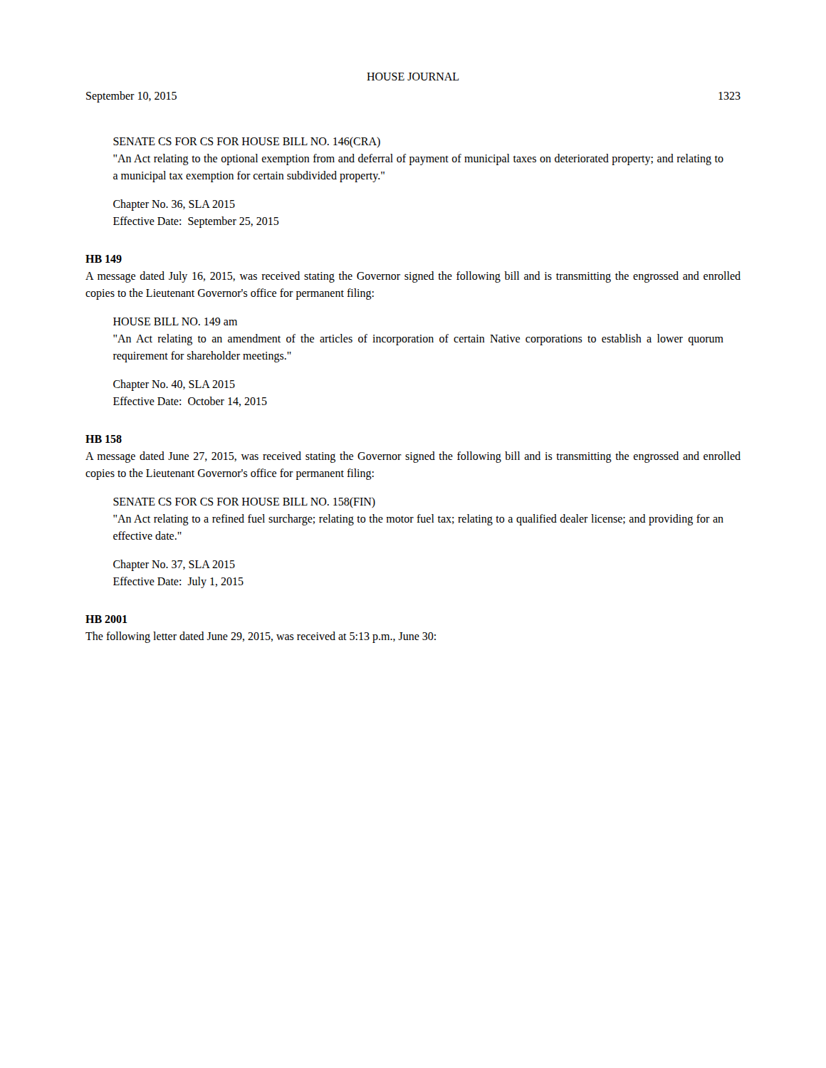HOUSE JOURNAL
September 10, 2015 1323
SENATE CS FOR CS FOR HOUSE BILL NO. 146(CRA)
"An Act relating to the optional exemption from and deferral of payment of municipal taxes on deteriorated property; and relating to a municipal tax exemption for certain subdivided property."
Chapter No. 36, SLA 2015
Effective Date: September 25, 2015
HB 149
A message dated July 16, 2015, was received stating the Governor signed the following bill and is transmitting the engrossed and enrolled copies to the Lieutenant Governor's office for permanent filing:
HOUSE BILL NO. 149 am
"An Act relating to an amendment of the articles of incorporation of certain Native corporations to establish a lower quorum requirement for shareholder meetings."
Chapter No. 40, SLA 2015
Effective Date: October 14, 2015
HB 158
A message dated June 27, 2015, was received stating the Governor signed the following bill and is transmitting the engrossed and enrolled copies to the Lieutenant Governor's office for permanent filing:
SENATE CS FOR CS FOR HOUSE BILL NO. 158(FIN)
"An Act relating to a refined fuel surcharge; relating to the motor fuel tax; relating to a qualified dealer license; and providing for an effective date."
Chapter No. 37, SLA 2015
Effective Date: July 1, 2015
HB 2001
The following letter dated June 29, 2015, was received at 5:13 p.m., June 30: